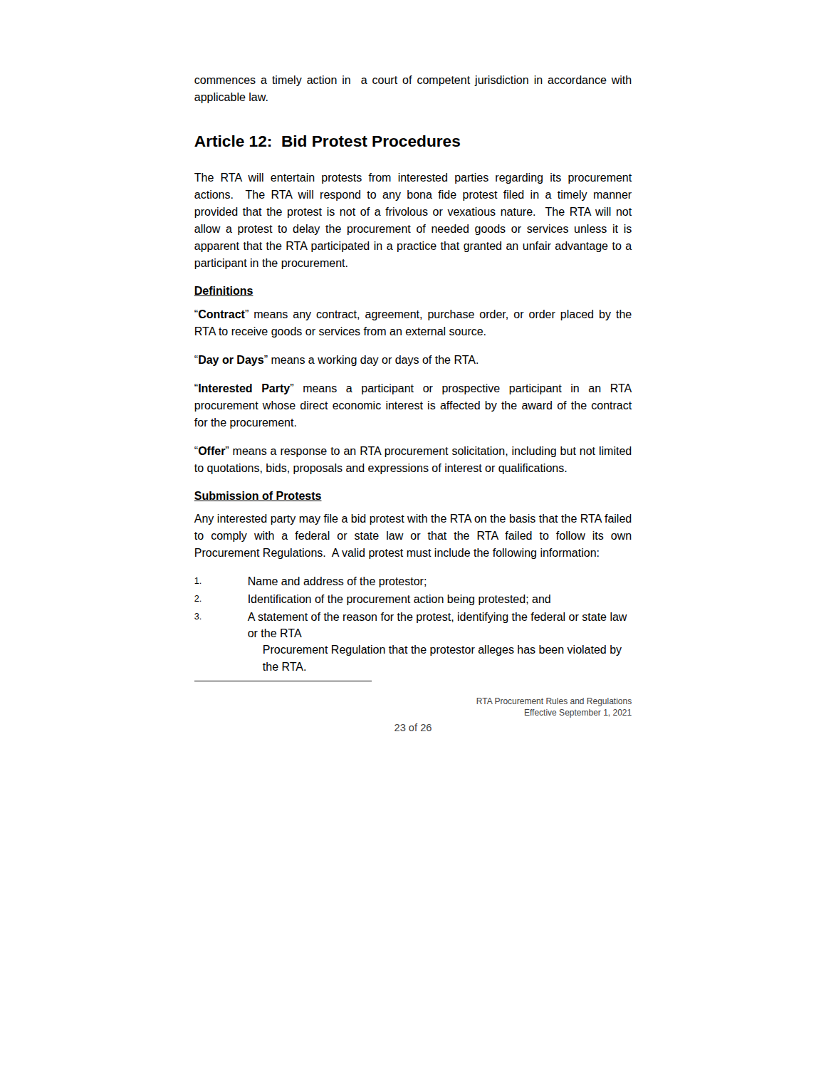commences a timely action in a court of competent jurisdiction in accordance with applicable law.
Article 12: Bid Protest Procedures
The RTA will entertain protests from interested parties regarding its procurement actions. The RTA will respond to any bona fide protest filed in a timely manner provided that the protest is not of a frivolous or vexatious nature. The RTA will not allow a protest to delay the procurement of needed goods or services unless it is apparent that the RTA participated in a practice that granted an unfair advantage to a participant in the procurement.
Definitions
“Contract” means any contract, agreement, purchase order, or order placed by the RTA to receive goods or services from an external source.
“Day or Days” means a working day or days of the RTA.
“Interested Party” means a participant or prospective participant in an RTA procurement whose direct economic interest is affected by the award of the contract for the procurement.
“Offer” means a response to an RTA procurement solicitation, including but not limited to quotations, bids, proposals and expressions of interest or qualifications.
Submission of Protests
Any interested party may file a bid protest with the RTA on the basis that the RTA failed to comply with a federal or state law or that the RTA failed to follow its own Procurement Regulations. A valid protest must include the following information:
Name and address of the protestor;
Identification of the procurement action being protested; and
A statement of the reason for the protest, identifying the federal or state law or the RTAProcurement Regulation that the protestor alleges has been violated by the RTA.
RTA Procurement Rules and Regulations
Effective September 1, 2021
23 of 26